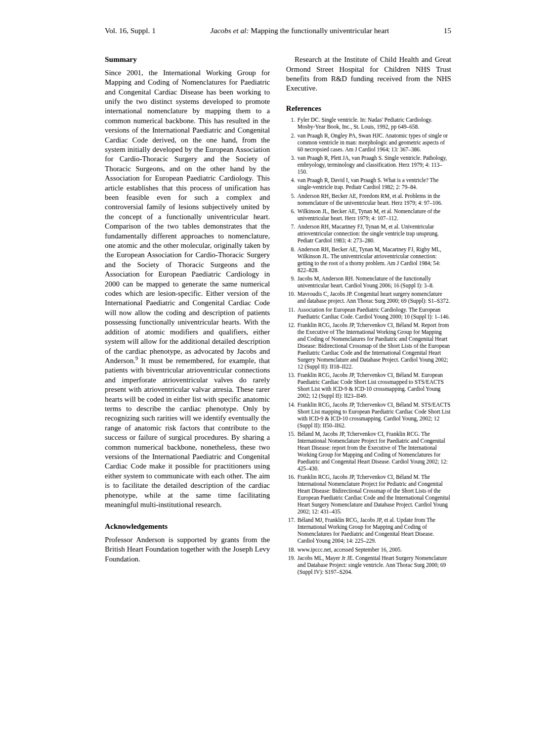Vol. 16, Suppl. 1
Jacobs et al: Mapping the functionally univentricular heart
15
Summary
Since 2001, the International Working Group for Mapping and Coding of Nomenclatures for Paediatric and Congenital Cardiac Disease has been working to unify the two distinct systems developed to promote international nomenclature by mapping them to a common numerical backbone. This has resulted in the versions of the International Paediatric and Congenital Cardiac Code derived, on the one hand, from the system initially developed by the European Association for Cardio-Thoracic Surgery and the Society of Thoracic Surgeons, and on the other hand by the Association for European Paediatric Cardiology. This article establishes that this process of unification has been feasible even for such a complex and controversial family of lesions subjectively united by the concept of a functionally univentricular heart. Comparison of the two tables demonstrates that the fundamentally different approaches to nomenclature, one atomic and the other molecular, originally taken by the European Association for Cardio-Thoracic Surgery and the Society of Thoracic Surgeons and the Association for European Paediatric Cardiology in 2000 can be mapped to generate the same numerical codes which are lesion-specific. Either version of the International Paediatric and Congenital Cardiac Code will now allow the coding and description of patients possessing functionally univentricular hearts. With the addition of atomic modifiers and qualifiers, either system will allow for the additional detailed description of the cardiac phenotype, as advocated by Jacobs and Anderson.9 It must be remembered, for example, that patients with biventricular atrioventricular connections and imperforate atrioventricular valves do rarely present with atrioventricular valvar atresia. These rarer hearts will be coded in either list with specific anatomic terms to describe the cardiac phenotype. Only by recognizing such rarities will we identify eventually the range of anatomic risk factors that contribute to the success or failure of surgical procedures. By sharing a common numerical backbone, nonetheless, these two versions of the International Paediatric and Congenital Cardiac Code make it possible for practitioners using either system to communicate with each other. The aim is to facilitate the detailed description of the cardiac phenotype, while at the same time facilitating meaningful multi-institutional research.
Acknowledgements
Professor Anderson is supported by grants from the British Heart Foundation together with the Joseph Levy Foundation.
Research at the Institute of Child Health and Great Ormond Street Hospital for Children NHS Trust benefits from R&D funding received from the NHS Executive.
References
Fyler DC. Single ventricle. In: Nadas' Pediatric Cardiology. Mosby-Year Book, Inc., St. Louis, 1992, pp 649–658.
van Praagh R, Ongley PA, Swan HJC. Anatomic types of single or common ventricle in man: morphologic and geometric aspects of 60 necropsied cases. Am J Cardiol 1964; 13: 367–386.
van Praagh R, Plett JA, van Praagh S. Single ventricle. Pathology, embryology, terminology and classification. Herz 1979; 4: 113–150.
van Praagh R, David I, van Praagh S. What is a ventricle? The single-ventricle trap. Pediatr Cardiol 1982; 2: 79–84.
Anderson RH, Becker AE, Freedom RM, et al. Problems in the nomenclature of the univentricular heart. Herz 1979; 4: 97–106.
Wilkinson JL, Becker AE, Tynan M, et al. Nomenclature of the univentricular heart. Herz 1979; 4: 107–112.
Anderson RH, Macartney FJ, Tynan M, et al. Univentricular atrioventricular connection: the single ventricle trap unsprung. Pediatr Cardiol 1983; 4: 273–280.
Anderson RH, Becker AE, Tynan M, Macartney FJ, Rigby ML, Wilkinson JL. The univentricular atrioventricular connection: getting to the root of a thorny problem. Am J Cardiol 1984; 54: 822–828.
Jacobs M, Anderson RH. Nomenclature of the functionally univentricular heart. Cardiol Young 2006; 16 (Suppl I): 3–8.
Mavroudis C, Jacobs JP. Congenital heart surgery nomenclature and database project. Ann Thorac Surg 2000; 69 (Suppl): S1–S372.
Association for European Paediatric Cardiology. The European Paediatric Cardiac Code. Cardiol Young 2000; 10 (Suppl I): 1–146.
Franklin RCG, Jacobs JP, Tchervenkov CI, Béland M. Report from the Executive of The International Working Group for Mapping and Coding of Nomenclatures for Paediatric and Congenital Heart Disease: Bidirectional Crossmap of the Short Lists of the European Paediatric Cardiac Code and the International Congenital Heart Surgery Nomenclature and Database Project. Cardiol Young 2002; 12 (Suppl II): II18–II22.
Franklin RCG, Jacobs JP, Tchervenkov CI, Béland M. European Paediatric Cardiac Code Short List crossmapped to STS/EACTS Short List with ICD-9 & ICD-10 crossmapping. Cardiol Young 2002; 12 (Suppl II): II23–II49.
Franklin RCG, Jacobs JP, Tchervenkov CI, Béland M. STS/EACTS Short List mapping to European Paediatric Cardiac Code Short List with ICD-9 & ICD-10 crossmapping. Cardiol Young, 2002; 12 (Suppl II): II50–II62.
Béland M, Jacobs JP, Tchervenkov CI, Franklin RCG. The International Nomenclature Project for Paediatric and Congenital Heart Disease: report from the Executive of The International Working Group for Mapping and Coding of Nomenclatures for Paediatric and Congenital Heart Disease. Cardiol Young 2002; 12: 425–430.
Franklin RCG, Jacobs JP, Tchervenkov CI, Béland M. The International Nomenclature Project for Pediatric and Congenital Heart Disease: Bidirectional Crossmap of the Short Lists of the European Paediatric Cardiac Code and the International Congenital Heart Surgery Nomenclature and Database Project. Cardiol Young 2002; 12: 431–435.
Béland MJ, Franklin RCG, Jacobs JP, et al. Update from The International Working Group for Mapping and Coding of Nomenclatures for Paediatric and Congenital Heart Disease. Cardiol Young 2004; 14: 225–229.
www.ipccc.net, accessed September 16, 2005.
Jacobs ML, Mayer Jr JE. Congenital Heart Surgery Nomenclature and Database Project: single ventricle. Ann Thorac Surg 2000; 69 (Suppl IV): S197–S204.